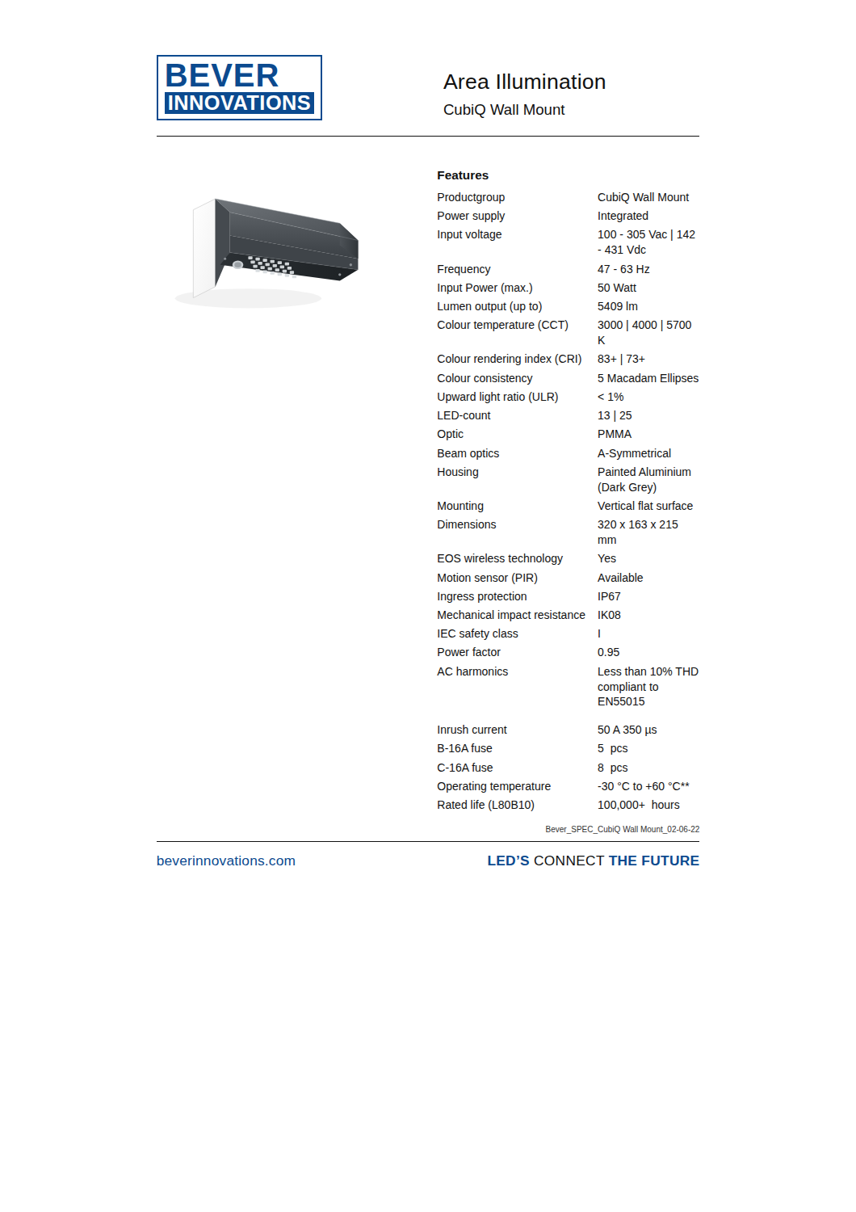BEVER INNOVATIONS
Area Illumination
CubiQ Wall Mount
Features
| Productgroup | CubiQ Wall Mount |
| Power supply | Integrated |
| Input voltage | 100 - 305 Vac / 142 - 431 Vdc |
| Frequency | 47 - 63 Hz |
| Input Power (max.) | 50 Watt |
| Lumen output (up to) | 5409 lm |
| Colour temperature (CCT) | 3000 / 4000 / 5700 K |
| Colour rendering index (CRI) | 83+ / 73+ |
| Colour consistency | 5 Macadam Ellipses |
| Upward light ratio (ULR) | < 1% |
| LED-count | 13 / 25 |
| Optic | PMMA |
| Beam optics | A-Symmetrical |
| Housing | Painted Aluminium (Dark Grey) |
| Mounting | Vertical flat surface |
| Dimensions | 320 x 163 x 215 mm |
| EOS wireless technology | Yes |
| Motion sensor (PIR) | Available |
| Ingress protection | IP67 |
| Mechanical impact resistance | IK08 |
| IEC safety class | I |
| Power factor | 0.95 |
| AC harmonics | Less than 10% THD compliant to EN55015 |
| Inrush current | 50 A 350 µs |
| B-16A fuse | 5 pcs |
| C-16A fuse | 8 pcs |
| Operating temperature | -30 °C to +60 °C** |
| Rated life (L80B10) | 100,000+ hours |
Bever_SPEC_CubiQ Wall Mount_02-06-22
beverinnovations.com
LED’S CONNECT THE FUTURE